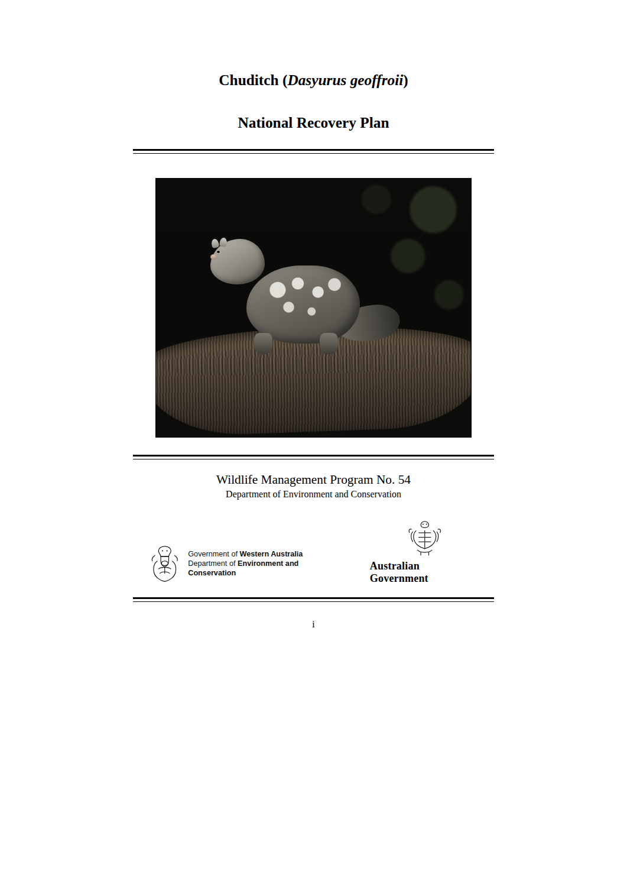Chuditch (Dasyurus geoffroii)
National Recovery Plan
Wildlife Management Program No. 54
Department of Environment and Conservation
Government of Western Australia
Department of Environment and Conservation
Australian Government
i